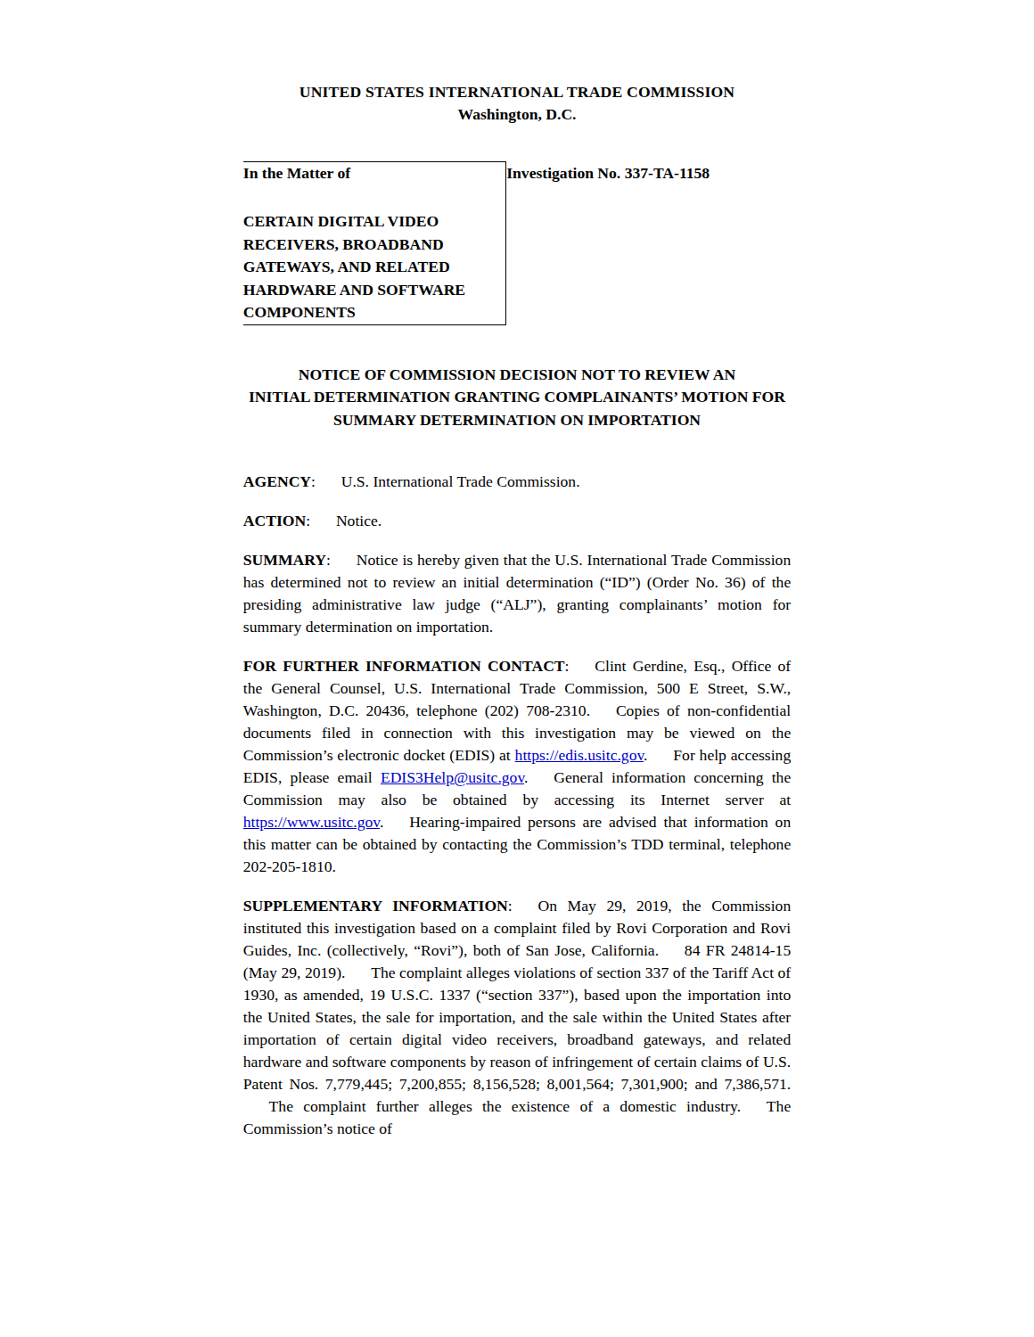UNITED STATES INTERNATIONAL TRADE COMMISSION
Washington, D.C.
| In the Matter of Certain Digital Video Receivers, Broadband Gateways, and Related Hardware and Software Components | Investigation No. 337-TA-1158 |
Notice of Commission Decision Not to Review an
Initial Determination Granting Complainants’ Motion for
Summary Determination on Importation
AGENCY: U.S. International Trade Commission.
ACTION: Notice.
SUMMARY: Notice is hereby given that the U.S. International Trade Commission has determined not to review an initial determination (“ID”) (Order No. 36) of the presiding administrative law judge (“ALJ”), granting complainants’ motion for summary determination on importation.
FOR FURTHER INFORMATION CONTACT: Clint Gerdine, Esq., Office of the General Counsel, U.S. International Trade Commission, 500 E Street, S.W., Washington, D.C. 20436, telephone (202) 708-2310. Copies of non-confidential documents filed in connection with this investigation may be viewed on the Commission’s electronic docket (EDIS) at https://edis.usitc.gov. For help accessing EDIS, please email EDIS3Help@usitc.gov. General information concerning the Commission may also be obtained by accessing its Internet server at https://www.usitc.gov. Hearing-impaired persons are advised that information on this matter can be obtained by contacting the Commission’s TDD terminal, telephone 202-205-1810.
SUPPLEMENTARY INFORMATION: On May 29, 2019, the Commission instituted this investigation based on a complaint filed by Rovi Corporation and Rovi Guides, Inc. (collectively, “Rovi”), both of San Jose, California. 84 FR 24814-15 (May 29, 2019). The complaint alleges violations of section 337 of the Tariff Act of 1930, as amended, 19 U.S.C. 1337 (“section 337”), based upon the importation into the United States, the sale for importation, and the sale within the United States after importation of certain digital video receivers, broadband gateways, and related hardware and software components by reason of infringement of certain claims of U.S. Patent Nos. 7,779,445; 7,200,855; 8,156,528; 8,001,564; 7,301,900; and 7,386,571. The complaint further alleges the existence of a domestic industry. The Commission’s notice of